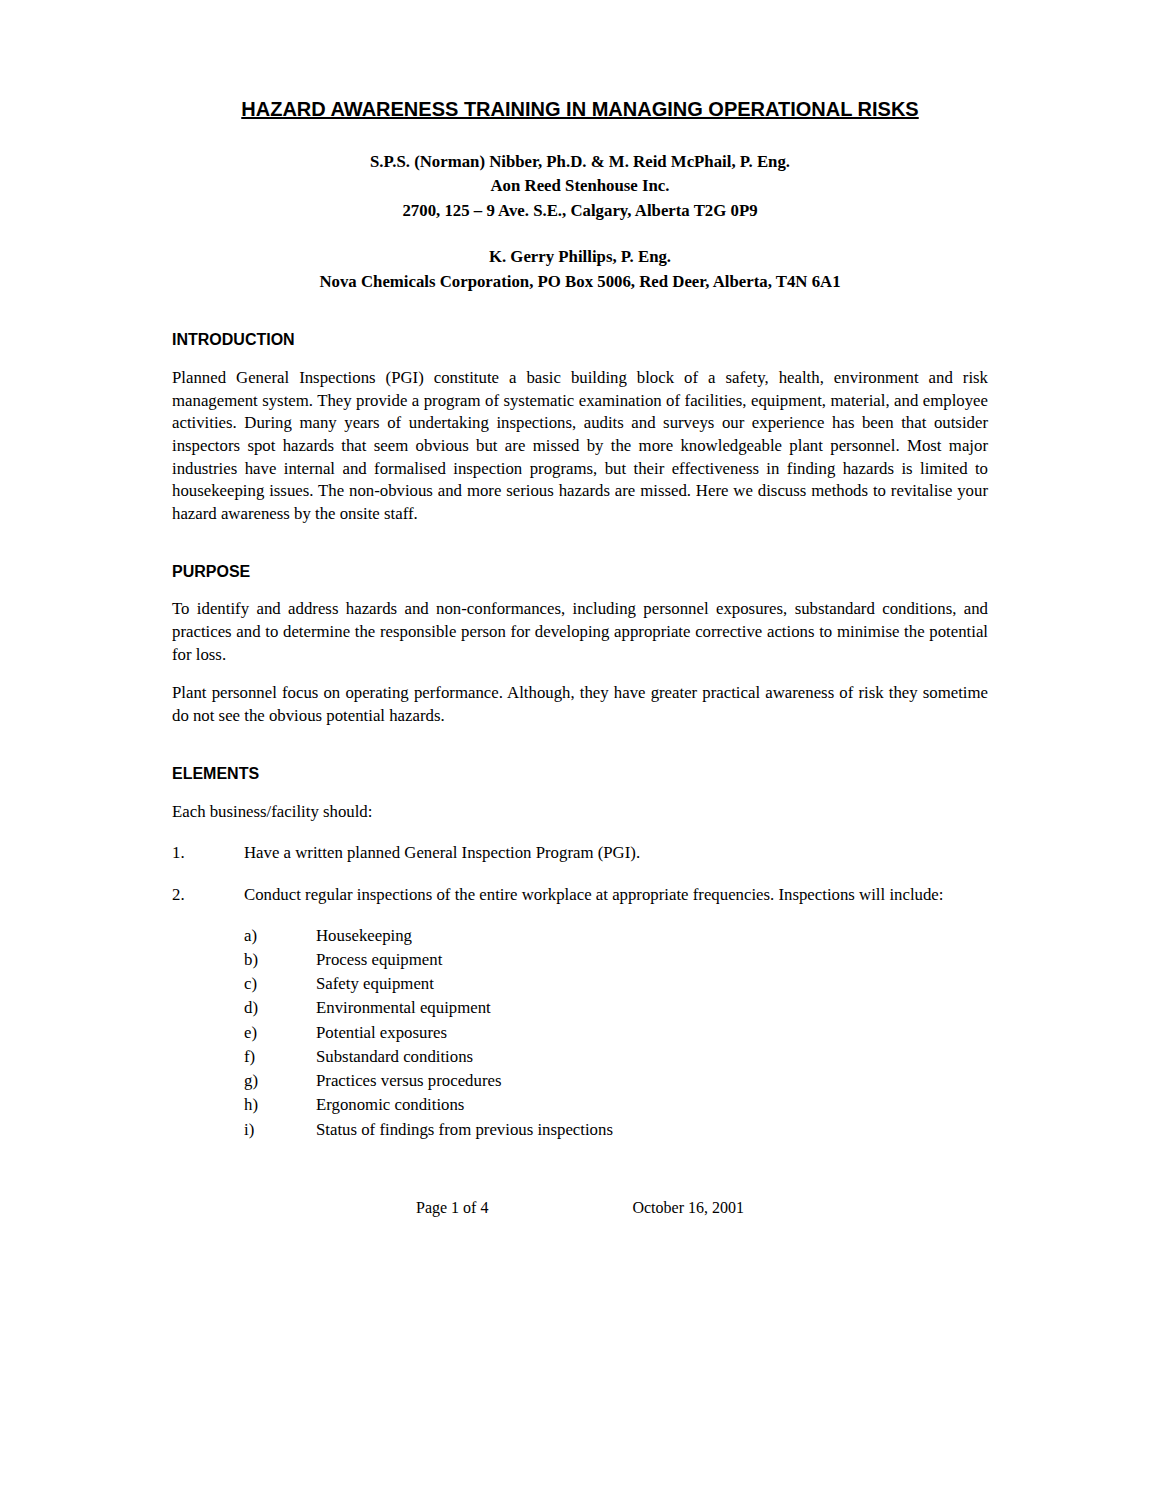HAZARD AWARENESS TRAINING IN MANAGING OPERATIONAL RISKS
S.P.S. (Norman) Nibber, Ph.D. & M. Reid McPhail, P. Eng.
Aon Reed Stenhouse Inc.
2700, 125 – 9 Ave. S.E., Calgary, Alberta T2G 0P9
K. Gerry Phillips, P. Eng.
Nova Chemicals Corporation, PO Box 5006, Red Deer, Alberta, T4N 6A1
INTRODUCTION
Planned General Inspections (PGI) constitute a basic building block of a safety, health, environment and risk management system. They provide a program of systematic examination of facilities, equipment, material, and employee activities. During many years of undertaking inspections, audits and surveys our experience has been that outsider inspectors spot hazards that seem obvious but are missed by the more knowledgeable plant personnel. Most major industries have internal and formalised inspection programs, but their effectiveness in finding hazards is limited to housekeeping issues. The non-obvious and more serious hazards are missed. Here we discuss methods to revitalise your hazard awareness by the onsite staff.
PURPOSE
To identify and address hazards and non-conformances, including personnel exposures, substandard conditions, and practices and to determine the responsible person for developing appropriate corrective actions to minimise the potential for loss.
Plant personnel focus on operating performance. Although, they have greater practical awareness of risk they sometime do not see the obvious potential hazards.
ELEMENTS
Each business/facility should:
1. Have a written planned General Inspection Program (PGI).
2. Conduct regular inspections of the entire workplace at appropriate frequencies. Inspections will include:
a) Housekeeping
b) Process equipment
c) Safety equipment
d) Environmental equipment
e) Potential exposures
f) Substandard conditions
g) Practices versus procedures
h) Ergonomic conditions
i) Status of findings from previous inspections
Page 1 of 4 October 16, 2001